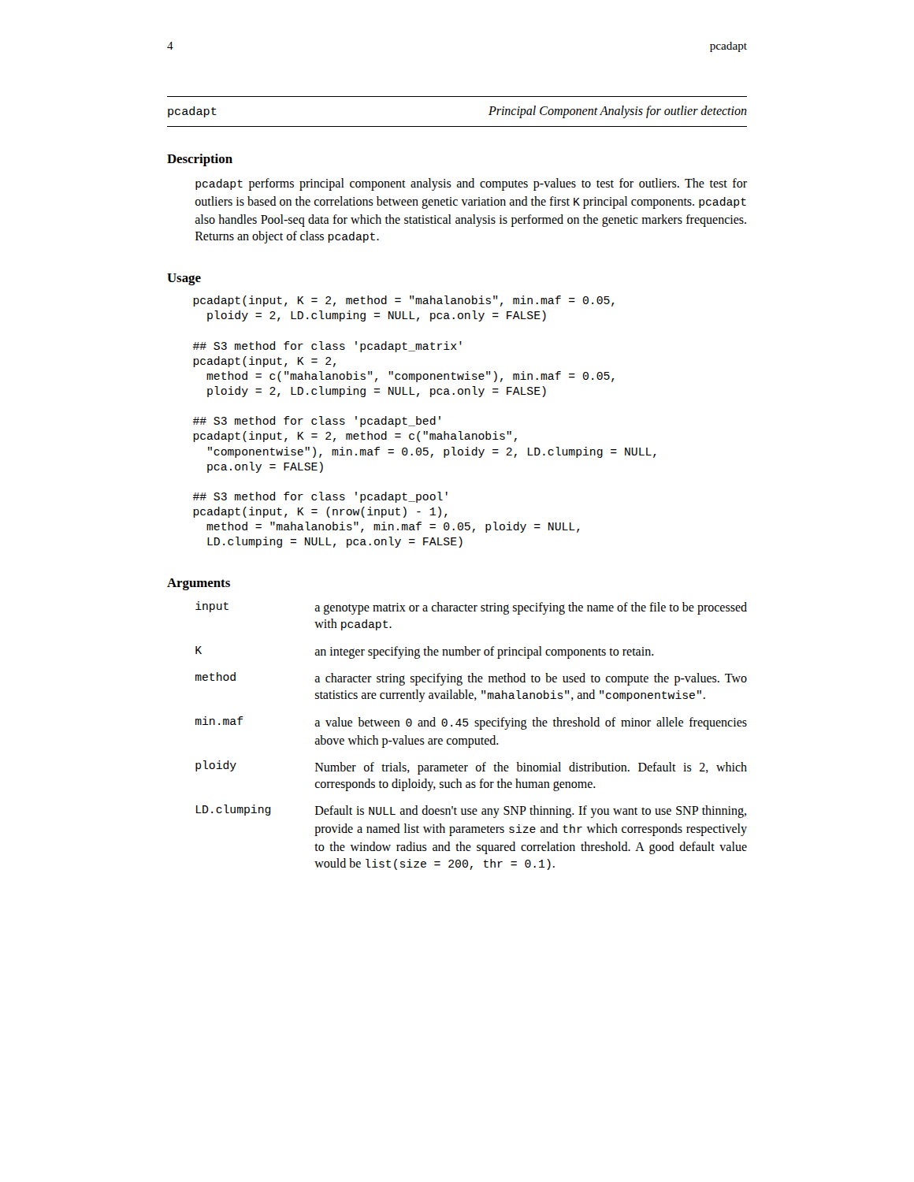4 pcadapt
pcadapt Principal Component Analysis for outlier detection
Description
pcadapt performs principal component analysis and computes p-values to test for outliers. The test for outliers is based on the correlations between genetic variation and the first K principal components. pcadapt also handles Pool-seq data for which the statistical analysis is performed on the genetic markers frequencies. Returns an object of class pcadapt.
Usage
pcadapt(input, K = 2, method = "mahalanobis", min.maf = 0.05,
  ploidy = 2, LD.clumping = NULL, pca.only = FALSE)

## S3 method for class 'pcadapt_matrix'
pcadapt(input, K = 2,
  method = c("mahalanobis", "componentwise"), min.maf = 0.05,
  ploidy = 2, LD.clumping = NULL, pca.only = FALSE)

## S3 method for class 'pcadapt_bed'
pcadapt(input, K = 2, method = c("mahalanobis",
  "componentwise"), min.maf = 0.05, ploidy = 2, LD.clumping = NULL,
  pca.only = FALSE)

## S3 method for class 'pcadapt_pool'
pcadapt(input, K = (nrow(input) - 1),
  method = "mahalanobis", min.maf = 0.05, ploidy = NULL,
  LD.clumping = NULL, pca.only = FALSE)
Arguments
input
a genotype matrix or a character string specifying the name of the file to be processed with pcadapt.
K
an integer specifying the number of principal components to retain.
method
a character string specifying the method to be used to compute the p-values. Two statistics are currently available, "mahalanobis", and "componentwise".
min.maf
a value between 0 and 0.45 specifying the threshold of minor allele frequencies above which p-values are computed.
ploidy
Number of trials, parameter of the binomial distribution. Default is 2, which corresponds to diploidy, such as for the human genome.
LD.clumping
Default is NULL and doesn't use any SNP thinning. If you want to use SNP thinning, provide a named list with parameters size and thr which corresponds respectively to the window radius and the squared correlation threshold. A good default value would be list(size = 200, thr = 0.1).